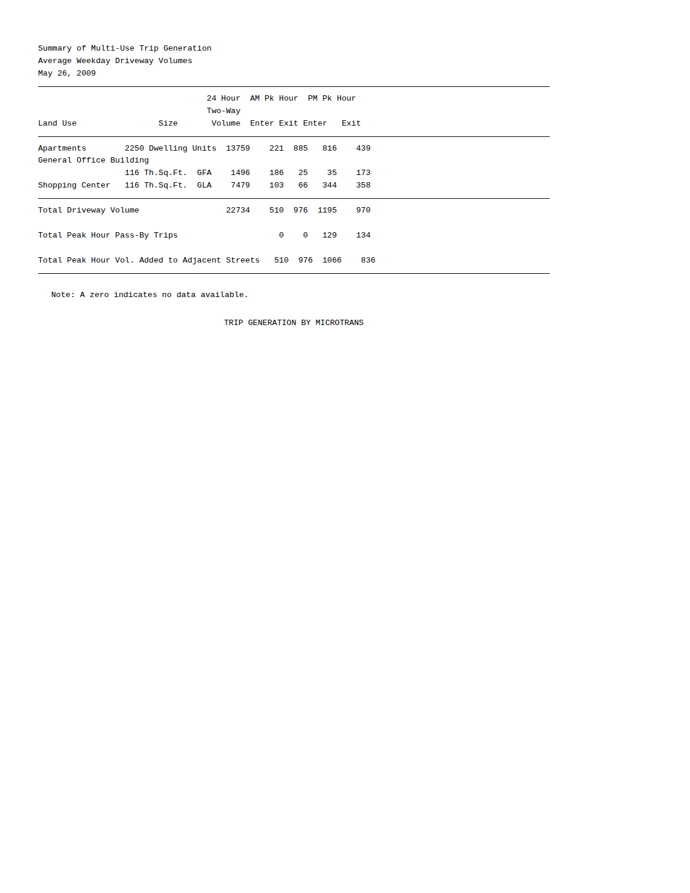Summary of Multi-Use Trip Generation
Average Weekday Driveway Volumes
May 26, 2009
                                   24 Hour  AM Pk Hour  PM Pk Hour
                                   Two-Way
Land Use                 Size       Volume  Enter Exit Enter   Exit
Apartments        2250 Dwelling Units  13759    221  885   816    439
General Office Building
                  116 Th.Sq.Ft.  GFA    1496    186   25    35    173
Shopping Center   116 Th.Sq.Ft.  GLA    7479    103   66   344    358
Total Driveway Volume                  22734    510  976  1195    970

Total Peak Hour Pass-By Trips                     0    0   129    134

Total Peak Hour Vol. Added to Adjacent Streets   510  976  1066    836
Note: A zero indicates no data available.
TRIP GENERATION BY MICROTRANS